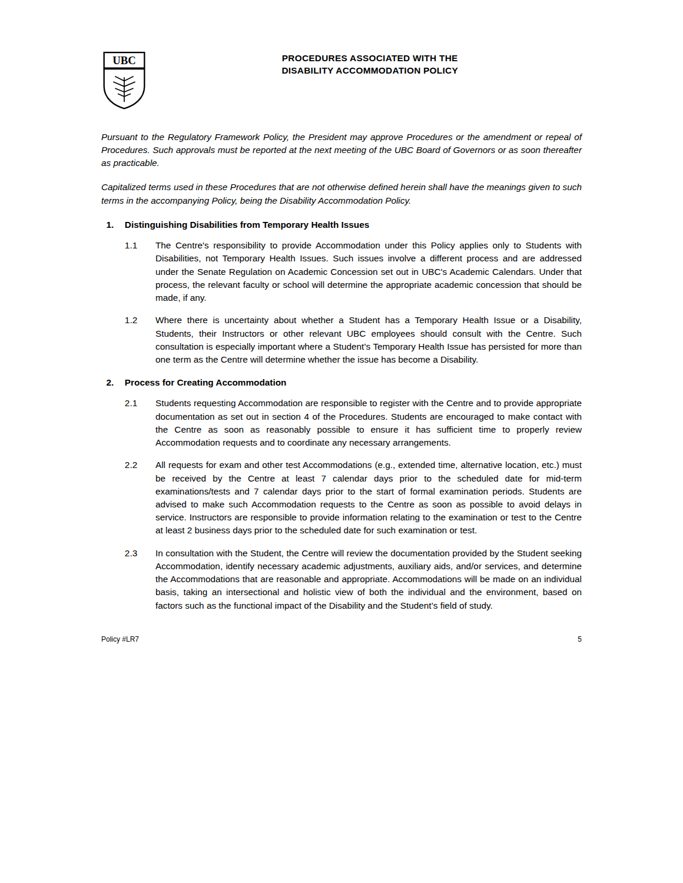UBC
PROCEDURES ASSOCIATED WITH THE
DISABILITY ACCOMMODATION POLICY
Pursuant to the Regulatory Framework Policy, the President may approve Procedures or the amendment or repeal of Procedures. Such approvals must be reported at the next meeting of the UBC Board of Governors or as soon thereafter as practicable.
Capitalized terms used in these Procedures that are not otherwise defined herein shall have the meanings given to such terms in the accompanying Policy, being the Disability Accommodation Policy.
Distinguishing Disabilities from Temporary Health Issues
The Centre's responsibility to provide Accommodation under this Policy applies only to Students with Disabilities, not Temporary Health Issues. Such issues involve a different process and are addressed under the Senate Regulation on Academic Concession set out in UBC's Academic Calendars. Under that process, the relevant faculty or school will determine the appropriate academic concession that should be made, if any.
Where there is uncertainty about whether a Student has a Temporary Health Issue or a Disability, Students, their Instructors or other relevant UBC employees should consult with the Centre. Such consultation is especially important where a Student’s Temporary Health Issue has persisted for more than one term as the Centre will determine whether the issue has become a Disability.
Process for Creating Accommodation
Students requesting Accommodation are responsible to register with the Centre and to provide appropriate documentation as set out in section 4 of the Procedures. Students are encouraged to make contact with the Centre as soon as reasonably possible to ensure it has sufficient time to properly review Accommodation requests and to coordinate any necessary arrangements.
All requests for exam and other test Accommodations (e.g., extended time, alternative location, etc.) must be received by the Centre at least 7 calendar days prior to the scheduled date for mid-term examinations/tests and 7 calendar days prior to the start of formal examination periods. Students are advised to make such Accommodation requests to the Centre as soon as possible to avoid delays in service. Instructors are responsible to provide information relating to the examination or test to the Centre at least 2 business days prior to the scheduled date for such examination or test.
In consultation with the Student, the Centre will review the documentation provided by the Student seeking Accommodation, identify necessary academic adjustments, auxiliary aids, and/or services, and determine the Accommodations that are reasonable and appropriate. Accommodations will be made on an individual basis, taking an intersectional and holistic view of both the individual and the environment, based on factors such as the functional impact of the Disability and the Student’s field of study.
Policy #LR7 5